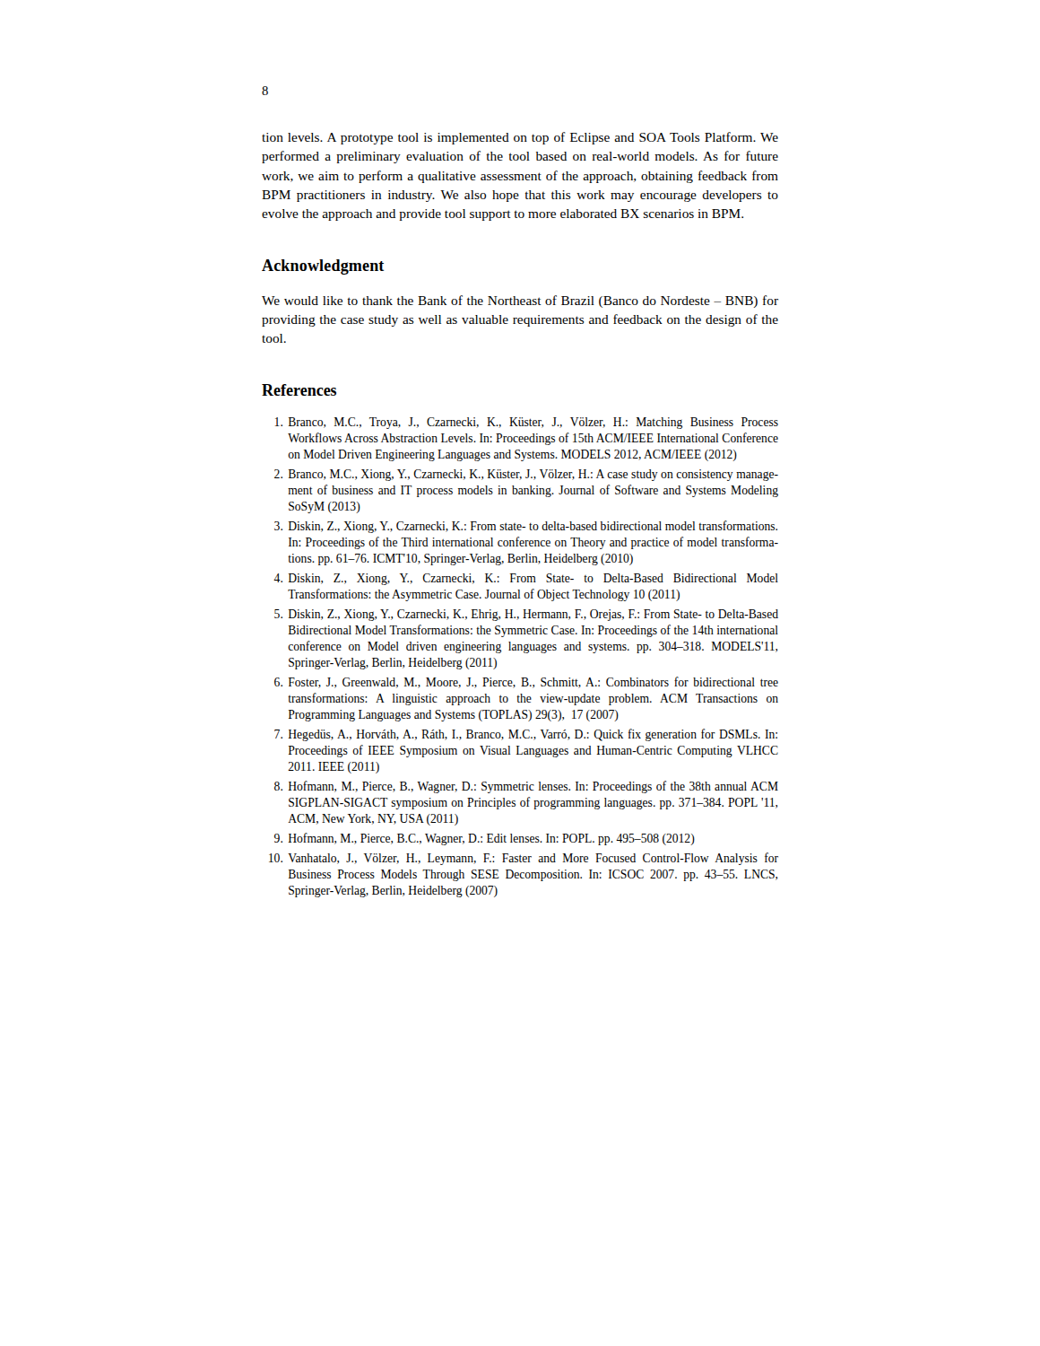8
tion levels. A prototype tool is implemented on top of Eclipse and SOA Tools Platform. We performed a preliminary evaluation of the tool based on real-world models. As for future work, we aim to perform a qualitative assessment of the approach, obtaining feedback from BPM practitioners in industry. We also hope that this work may encourage developers to evolve the approach and provide tool support to more elaborated BX scenarios in BPM.
Acknowledgment
We would like to thank the Bank of the Northeast of Brazil (Banco do Nordeste – BNB) for providing the case study as well as valuable requirements and feedback on the design of the tool.
References
Branco, M.C., Troya, J., Czarnecki, K., Küster, J., Völzer, H.: Matching Business Process Workflows Across Abstraction Levels. In: Proceedings of 15th ACM/IEEE International Conference on Model Driven Engineering Languages and Systems. MODELS 2012, ACM/IEEE (2012)
Branco, M.C., Xiong, Y., Czarnecki, K., Küster, J., Völzer, H.: A case study on consistency management of business and IT process models in banking. Journal of Software and Systems Modeling SoSyM (2013)
Diskin, Z., Xiong, Y., Czarnecki, K.: From state- to delta-based bidirectional model transformations. In: Proceedings of the Third international conference on Theory and practice of model transformations. pp. 61–76. ICMT'10, Springer-Verlag, Berlin, Heidelberg (2010)
Diskin, Z., Xiong, Y., Czarnecki, K.: From State- to Delta-Based Bidirectional Model Transformations: the Asymmetric Case. Journal of Object Technology 10 (2011)
Diskin, Z., Xiong, Y., Czarnecki, K., Ehrig, H., Hermann, F., Orejas, F.: From State- to Delta-Based Bidirectional Model Transformations: the Symmetric Case. In: Proceedings of the 14th international conference on Model driven engineering languages and systems. pp. 304–318. MODELS'11, Springer-Verlag, Berlin, Heidelberg (2011)
Foster, J., Greenwald, M., Moore, J., Pierce, B., Schmitt, A.: Combinators for bidirectional tree transformations: A linguistic approach to the view-update problem. ACM Transactions on Programming Languages and Systems (TOPLAS) 29(3), 17 (2007)
Hegedüs, A., Horváth, A., Ráth, I., Branco, M.C., Varró, D.: Quick fix generation for DSMLs. In: Proceedings of IEEE Symposium on Visual Languages and Human-Centric Computing VLHCC 2011. IEEE (2011)
Hofmann, M., Pierce, B., Wagner, D.: Symmetric lenses. In: Proceedings of the 38th annual ACM SIGPLAN-SIGACT symposium on Principles of programming languages. pp. 371–384. POPL '11, ACM, New York, NY, USA (2011)
Hofmann, M., Pierce, B.C., Wagner, D.: Edit lenses. In: POPL. pp. 495–508 (2012)
Vanhatalo, J., Völzer, H., Leymann, F.: Faster and More Focused Control-Flow Analysis for Business Process Models Through SESE Decomposition. In: ICSOC 2007. pp. 43–55. LNCS, Springer-Verlag, Berlin, Heidelberg (2007)